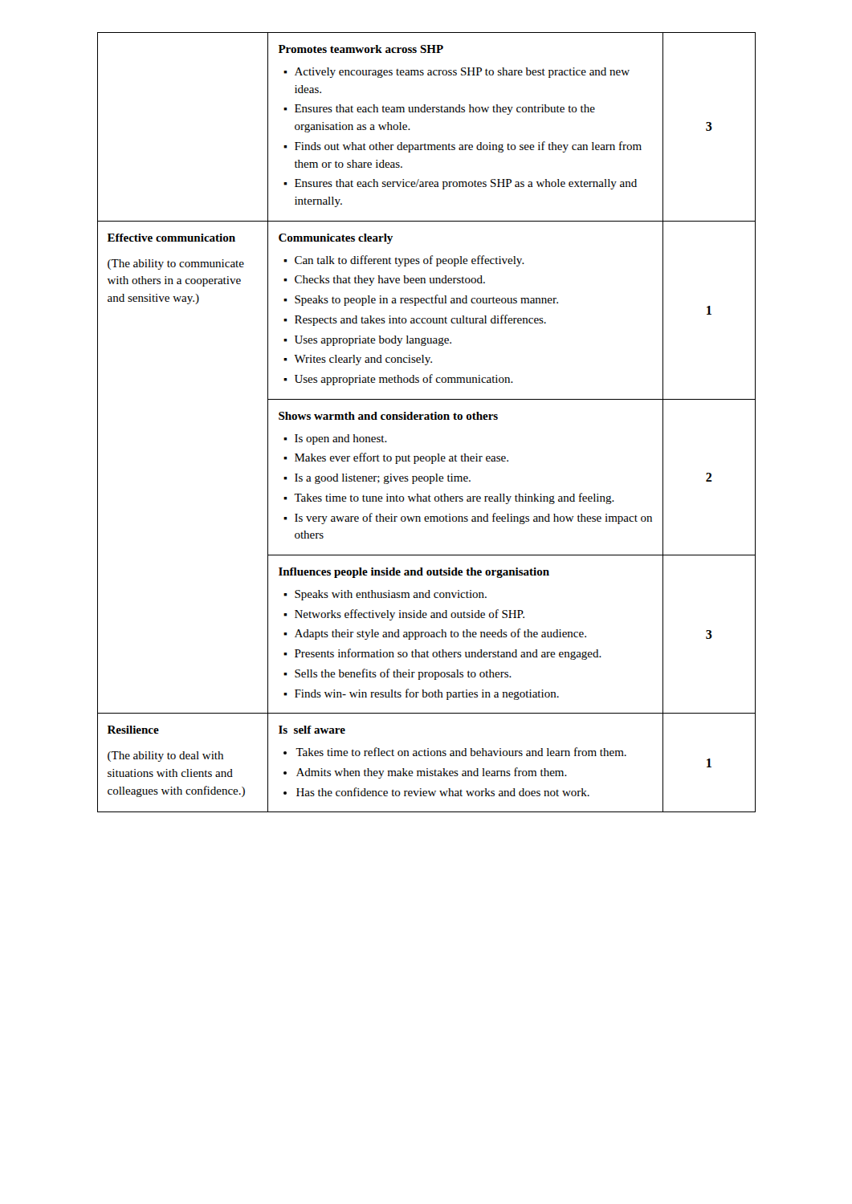| | Promotes teamwork across SHP Actively encourages teams across SHP to share best practice and new ideas. Ensures that each team understands how they contribute to the organisation as a whole. Finds out what other departments are doing to see if they can learn from them or to share ideas. Ensures that each service/area promotes SHP as a whole externally and internally. | 3 |
| Effective communication (The ability to communicate with others in a cooperative and sensitive way.) | Communicates clearly Can talk to different types of people effectively. Checks that they have been understood. Speaks to people in a respectful and courteous manner. Respects and takes into account cultural differences. Uses appropriate body language. Writes clearly and concisely. Uses appropriate methods of communication. | 1 |
| Shows warmth and consideration to others Is open and honest. Makes ever effort to put people at their ease. Is a good listener; gives people time. Takes time to tune into what others are really thinking and feeling. Is very aware of their own emotions and feelings and how these impact on others | 2 |
| Influences people inside and outside the organisation Speaks with enthusiasm and conviction. Networks effectively inside and outside of SHP. Adapts their style and approach to the needs of the audience. Presents information so that others understand and are engaged. Sells the benefits of their proposals to others. Finds win- win results for both parties in a negotiation. | 3 |
| Resilience (The ability to deal with situations with clients and colleagues with confidence.) | Is self aware Takes time to reflect on actions and behaviours and learn from them. Admits when they make mistakes and learns from them. Has the confidence to review what works and does not work. | 1 |